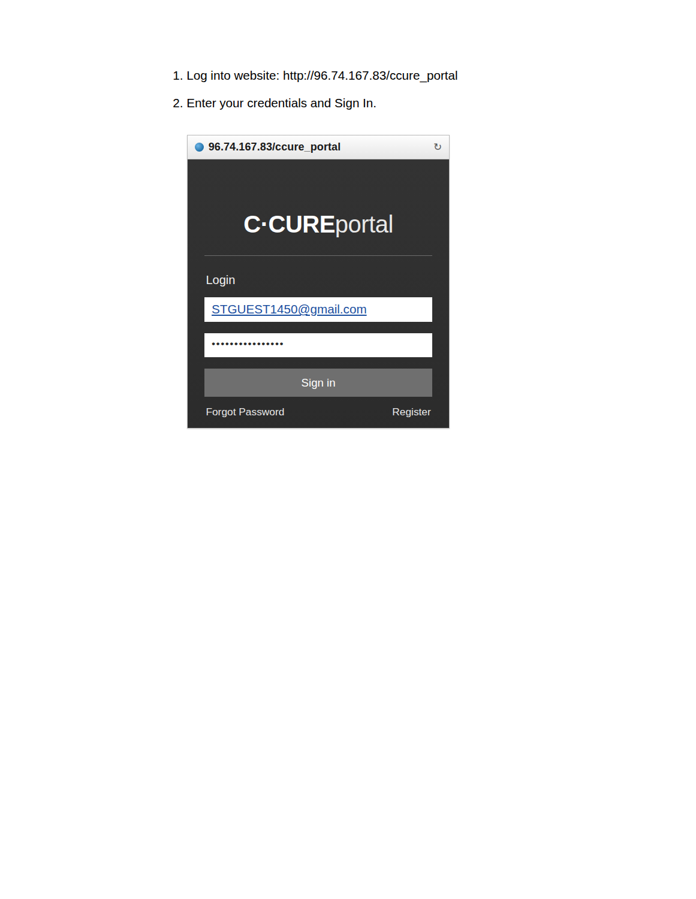Log into website: http://96.74.167.83/ccure_portal
Enter your credentials and Sign In.
96.74.167.83/ccure_portal
↻
C·CUREportal
Login
STGUEST1450@gmail.com
••••••••••••••••
Sign in
Forgot Password Register